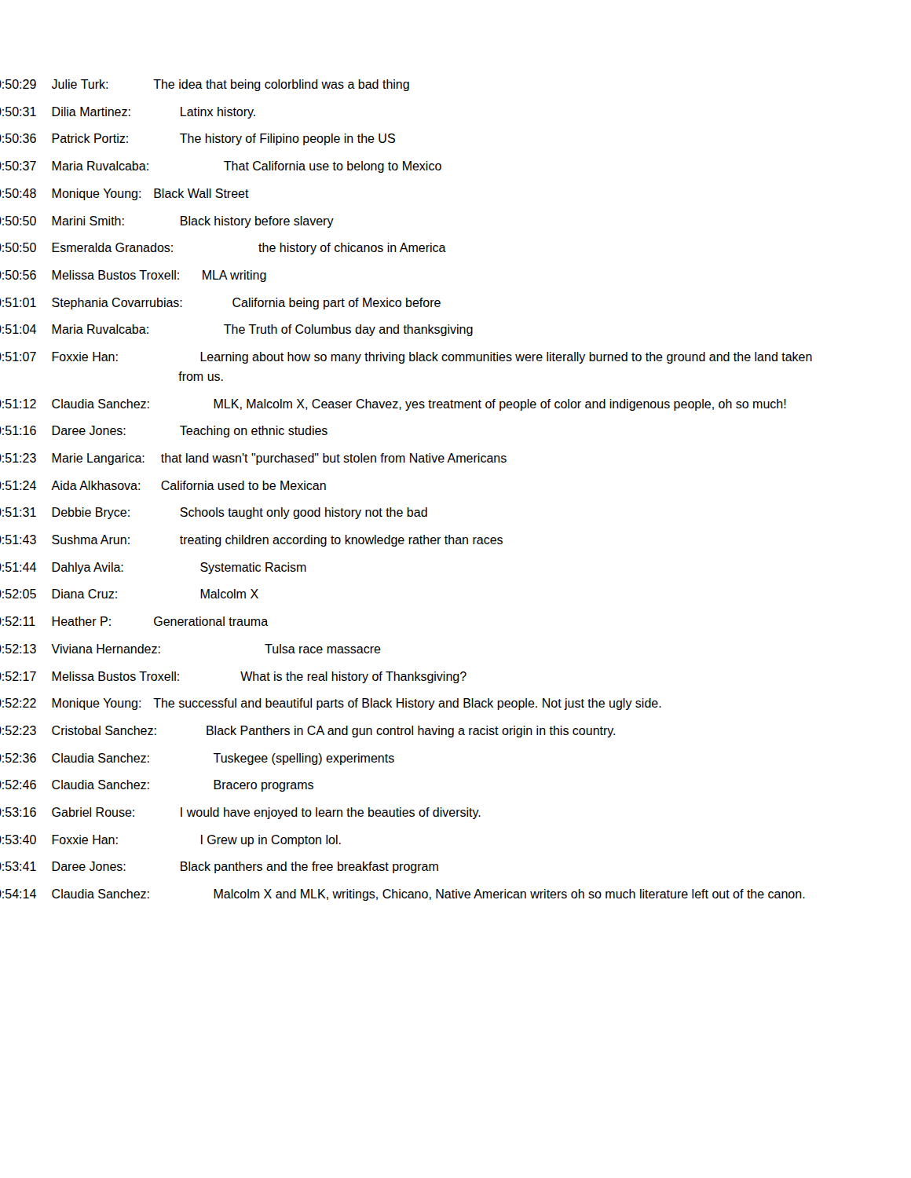00:50:29 Julie Turk: The idea that being colorblind was a bad thing
00:50:31 Dilia Martinez: Latinx history.
00:50:36 Patrick Portiz: The history of Filipino people in the US
00:50:37 Maria Ruvalcaba: That California use to belong to Mexico
00:50:48 Monique Young: Black Wall Street
00:50:50 Marini Smith: Black history before slavery
00:50:50 Esmeralda Granados: the history of chicanos in America
00:50:56 Melissa Bustos Troxell: MLA writing
00:51:01 Stephania Covarrubias: California being part of Mexico before
00:51:04 Maria Ruvalcaba: The Truth of Columbus day and thanksgiving
00:51:07 Foxxie Han: Learning about how so many thriving black communities were literally burned to the ground and the land taken from us.
00:51:12 Claudia Sanchez: MLK, Malcolm X, Ceaser Chavez, yes treatment of people of color and indigenous people, oh so much!
00:51:16 Daree Jones: Teaching on ethnic studies
00:51:23 Marie Langarica: that land wasn't "purchased" but stolen from Native Americans
00:51:24 Aida Alkhasova: California used to be Mexican
00:51:31 Debbie Bryce: Schools taught only good history not the bad
00:51:43 Sushma Arun: treating children according to knowledge rather than races
00:51:44 Dahlya Avila: Systematic Racism
00:52:05 Diana Cruz: Malcolm X
00:52:11 Heather P: Generational trauma
00:52:13 Viviana Hernandez: Tulsa race massacre
00:52:17 Melissa Bustos Troxell: What is the real history of Thanksgiving?
00:52:22 Monique Young: The successful and beautiful parts of Black History and Black people. Not just the ugly side.
00:52:23 Cristobal Sanchez: Black Panthers in CA and gun control having a racist origin in this country.
00:52:36 Claudia Sanchez: Tuskegee (spelling) experiments
00:52:46 Claudia Sanchez: Bracero programs
00:53:16 Gabriel Rouse: I would have enjoyed to learn the beauties of diversity.
00:53:40 Foxxie Han: I Grew up in Compton lol.
00:53:41 Daree Jones: Black panthers and the free breakfast program
00:54:14 Claudia Sanchez: Malcolm X and MLK, writings, Chicano, Native American writers oh so much literature left out of the canon.